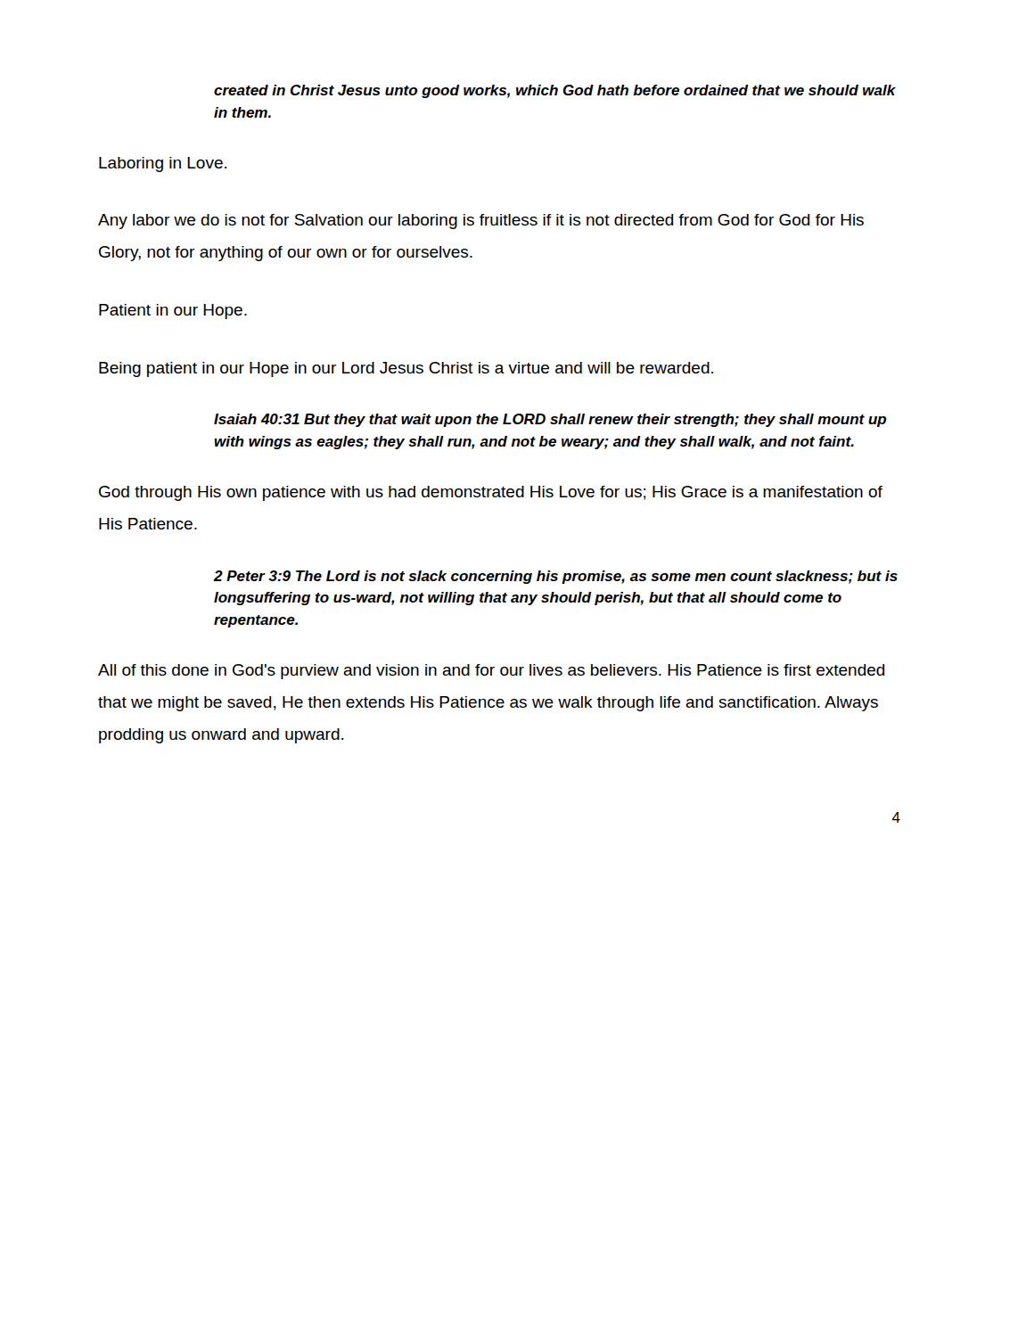created in Christ Jesus unto good works, which God hath before ordained that we should walk in them.
Laboring in Love.
Any labor we do is not for Salvation our laboring is fruitless if it is not directed from God for God for His Glory, not for anything of our own or for ourselves.
Patient in our Hope.
Being patient in our Hope in our Lord Jesus Christ is a virtue and will be rewarded.
Isaiah 40:31 But they that wait upon the LORD shall renew their strength; they shall mount up with wings as eagles; they shall run, and not be weary; and they shall walk, and not faint.
God through His own patience with us had demonstrated His Love for us; His Grace is a manifestation of His Patience.
2 Peter 3:9 The Lord is not slack concerning his promise, as some men count slackness; but is longsuffering to us-ward, not willing that any should perish, but that all should come to repentance.
All of this done in God's purview and vision in and for our lives as believers. His Patience is first extended that we might be saved, He then extends His Patience as we walk through life and sanctification. Always prodding us onward and upward.
4